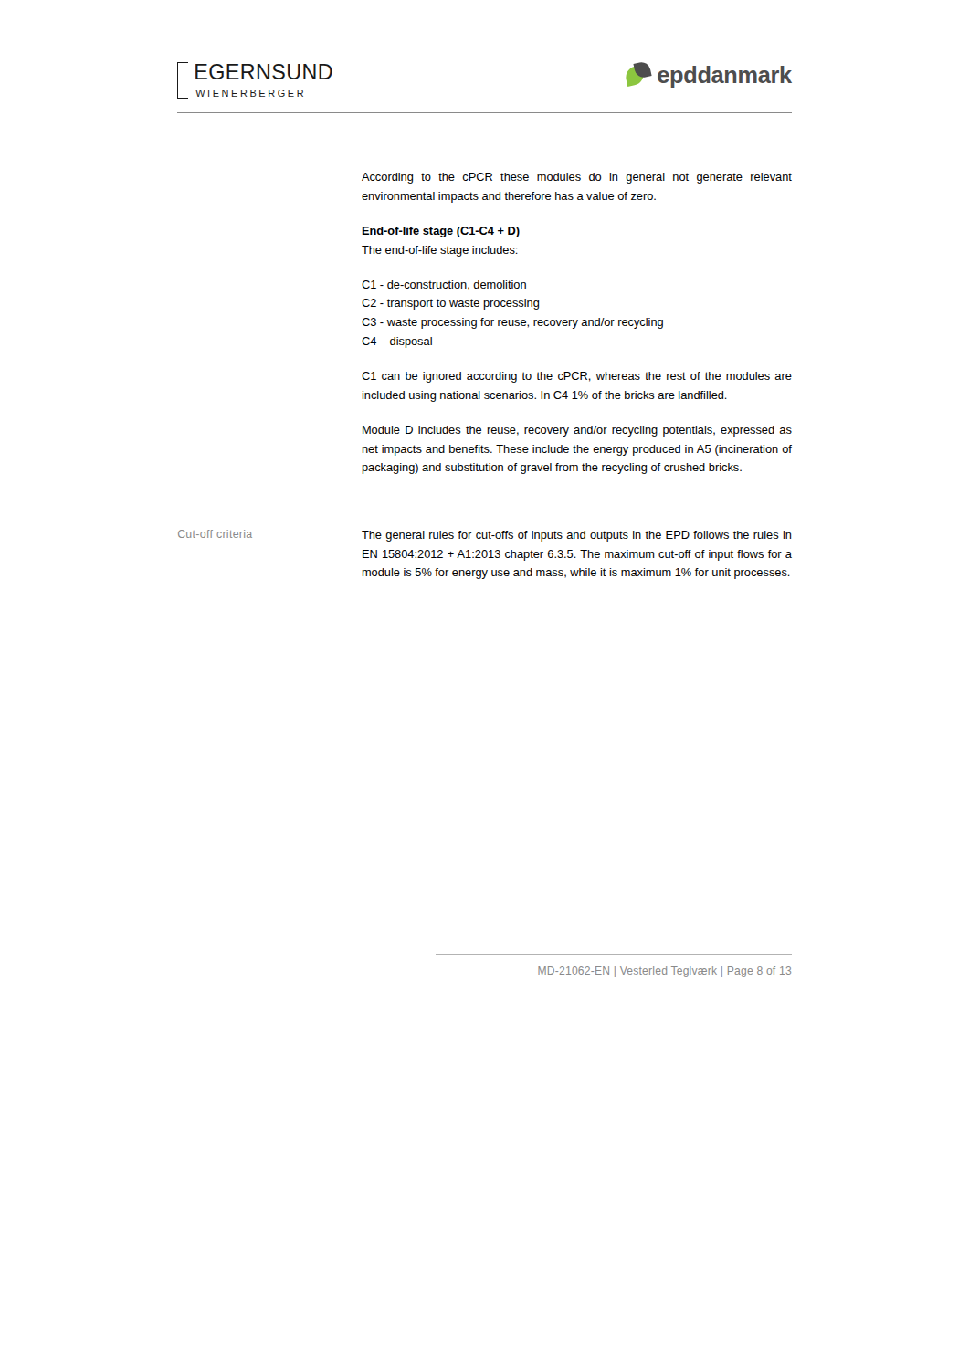EGERNSUND
WIENERBERGER
epddanmark
According to the cPCR these modules do in general not generate relevant environmental impacts and therefore has a value of zero.
End-of-life stage (C1-C4 + D)
The end-of-life stage includes:
C1 - de-construction, demolition
C2 - transport to waste processing
C3 - waste processing for reuse, recovery and/or recycling
C4 – disposal
C1 can be ignored according to the cPCR, whereas the rest of the modules are included using national scenarios. In C4 1% of the bricks are landfilled.
Module D includes the reuse, recovery and/or recycling potentials, expressed as net impacts and benefits. These include the energy produced in A5 (incineration of packaging) and substitution of gravel from the recycling of crushed bricks.
Cut-off criteria
The general rules for cut-offs of inputs and outputs in the EPD follows the rules in EN 15804:2012 + A1:2013 chapter 6.3.5. The maximum cut-off of input flows for a module is 5% for energy use and mass, while it is maximum 1% for unit processes.
MD-21062-EN | Vesterled Teglværk | Page 8 of 13